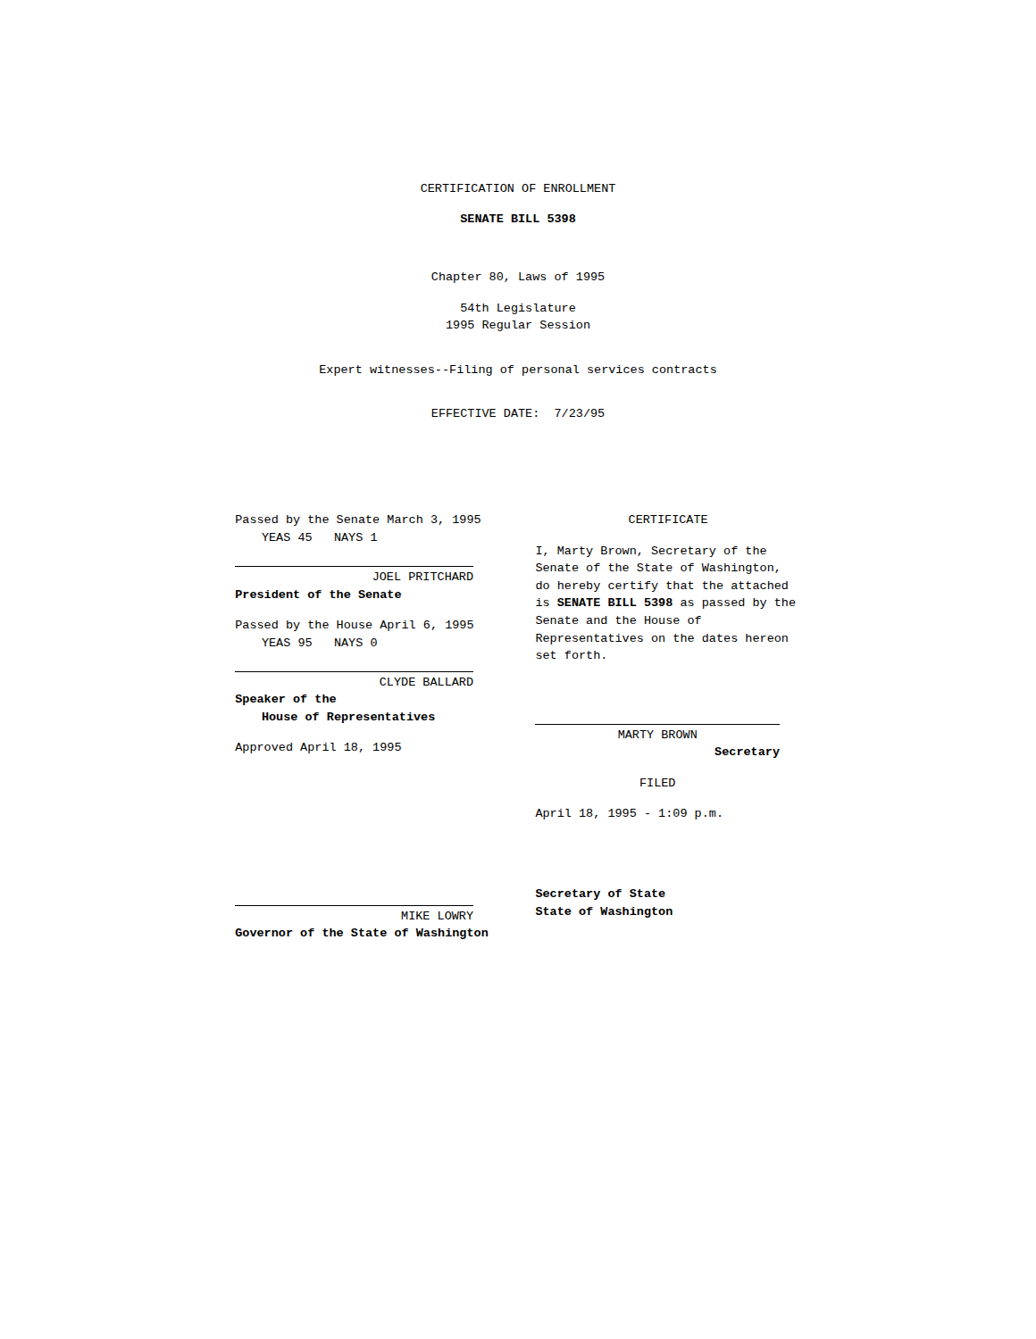CERTIFICATION OF ENROLLMENT
SENATE BILL 5398
Chapter 80, Laws of 1995
54th Legislature
1995 Regular Session
Expert witnesses--Filing of personal services contracts
EFFECTIVE DATE: 7/23/95
| Passed by the Senate March 3, 1995 YEAS 45 NAYS 1 JOEL PRITCHARD President of the Senate Passed by the House April 6, 1995 YEAS 95 NAYS 0 CLYDE BALLARD Speaker of the House of Representatives Approved April 18, 1995 | | CERTIFICATE I, Marty Brown, Secretary of the Senate of the State of Washington, do hereby certify that the attached is SENATE BILL 5398 as passed by the Senate and the House of Representatives on the dates hereon set forth. MARTY BROWN Secretary FILED April 18, 1995 - 1:09 p.m. |
| MIKE LOWRY Governor of the State of Washington | | Secretary of State State of Washington |